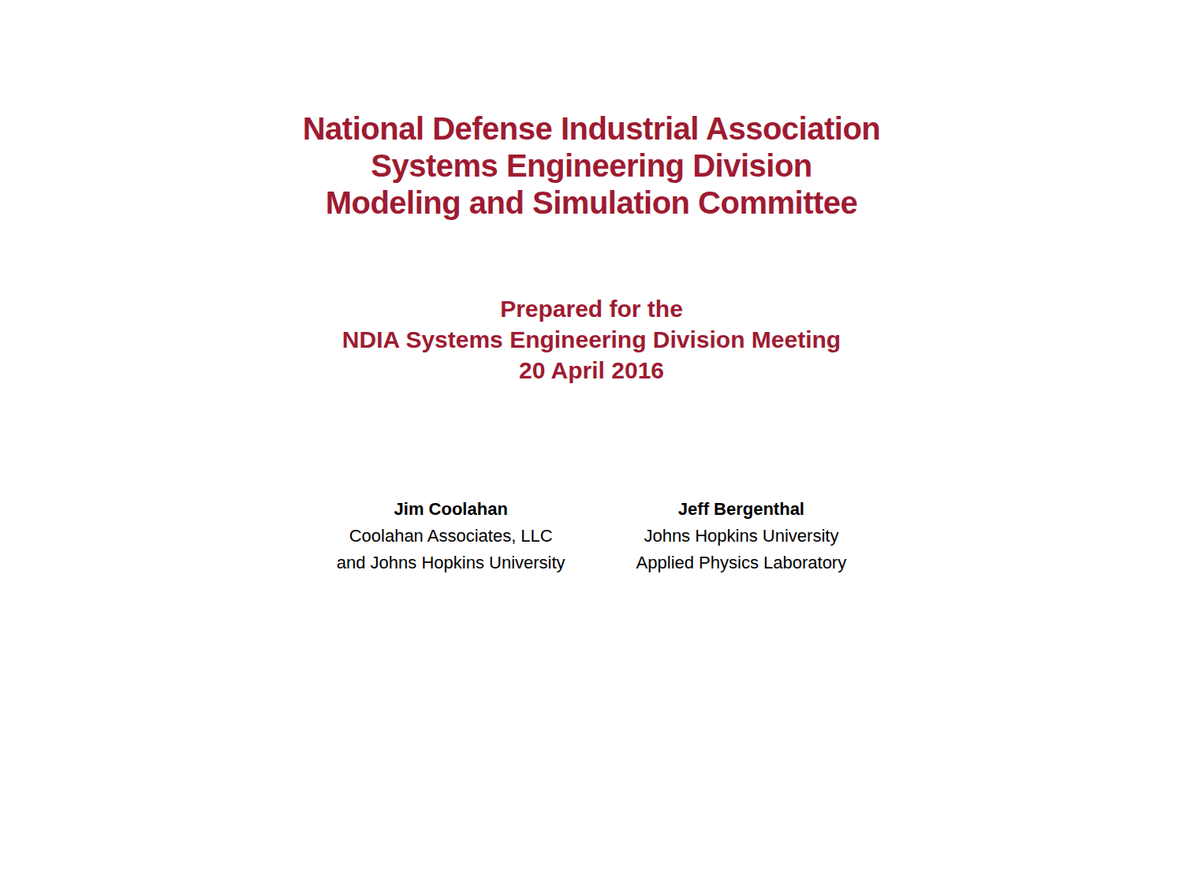National Defense Industrial Association
Systems Engineering Division
Modeling and Simulation Committee
Prepared for the
NDIA Systems Engineering Division Meeting
20 April 2016
Jim Coolahan
Coolahan Associates, LLC
and Johns Hopkins University
Jeff Bergenthal
Johns Hopkins University
Applied Physics Laboratory